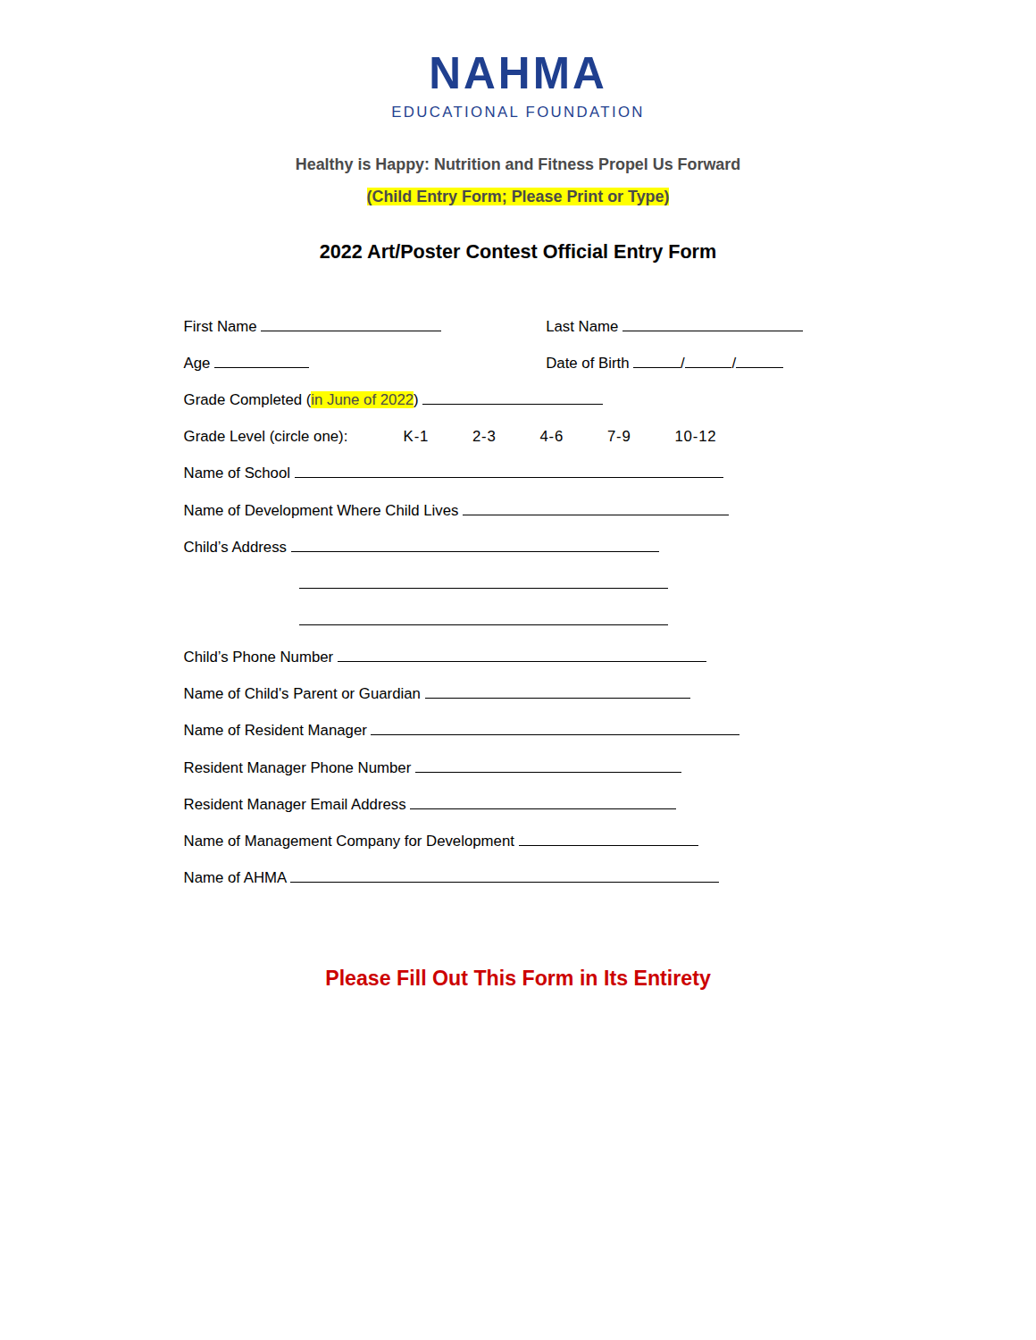NAHMA
EDUCATIONAL FOUNDATION
Healthy is Happy: Nutrition and Fitness Propel Us Forward
(Child Entry Form; Please Print or Type)
2022 Art/Poster Contest Official Entry Form
First Name
Last Name
Age
Date of Birth / /
Grade Completed (in June of 2022)
Grade Level (circle one): K-1 2-3 4-6 7-9 10-12
Name of School
Name of Development Where Child Lives
Child’s Address
Child’s Phone Number
Name of Child's Parent or Guardian
Name of Resident Manager
Resident Manager Phone Number
Resident Manager Email Address
Name of Management Company for Development
Name of AHMA
Please Fill Out This Form in Its Entirety